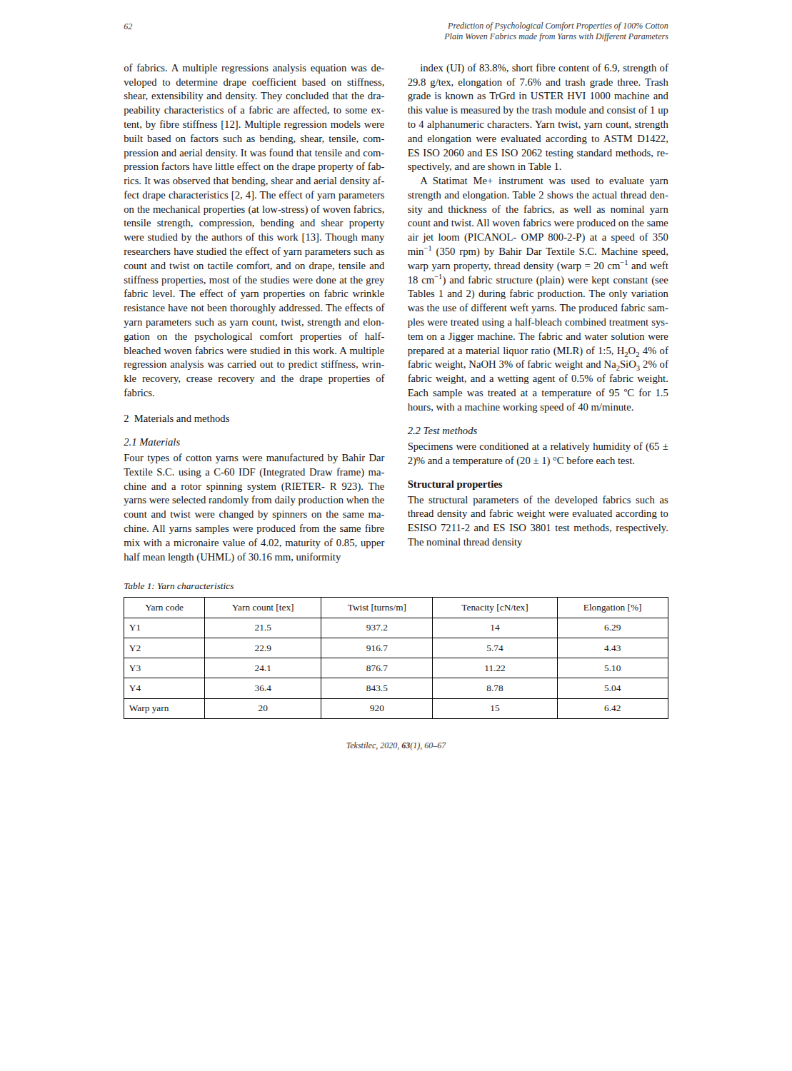62
Prediction of Psychological Comfort Properties of 100% Cotton
Plain Woven Fabrics made from Yarns with Different Parameters
of fabrics. A multiple regressions analysis equation was developed to determine drape coefficient based on stiffness, shear, extensibility and density. They concluded that the drapeability characteristics of a fabric are affected, to some extent, by fibre stiffness [12]. Multiple regression models were built based on factors such as bending, shear, tensile, compression and aerial density. It was found that tensile and compression factors have little effect on the drape property of fabrics. It was observed that bending, shear and aerial density affect drape characteristics [2, 4]. The effect of yarn parameters on the mechanical properties (at low-stress) of woven fabrics, tensile strength, compression, bending and shear property were studied by the authors of this work [13]. Though many researchers have studied the effect of yarn parameters such as count and twist on tactile comfort, and on drape, tensile and stiffness properties, most of the studies were done at the grey fabric level. The effect of yarn properties on fabric wrinkle resistance have not been thoroughly addressed. The effects of yarn parameters such as yarn count, twist, strength and elongation on the psychological comfort properties of half-bleached woven fabrics were studied in this work. A multiple regression analysis was carried out to predict stiffness, wrinkle recovery, crease recovery and the drape properties of fabrics.
2 Materials and methods
2.1 Materials
Four types of cotton yarns were manufactured by Bahir Dar Textile S.C. using a C-60 IDF (Integrated Draw frame) machine and a rotor spinning system (RIETER- R 923). The yarns were selected randomly from daily production when the count and twist were changed by spinners on the same machine. All yarns samples were produced from the same fibre mix with a micronaire value of 4.02, maturity of 0.85, upper half mean length (UHML) of 30.16 mm, uniformity
index (UI) of 83.8%, short fibre content of 6.9, strength of 29.8 g/tex, elongation of 7.6% and trash grade three. Trash grade is known as TrGrd in USTER HVI 1000 machine and this value is measured by the trash module and consist of 1 up to 4 alphanumeric characters. Yarn twist, yarn count, strength and elongation were evaluated according to ASTM D1422, ES ISO 2060 and ES ISO 2062 testing standard methods, respectively, and are shown in Table 1.
A Statimat Me+ instrument was used to evaluate yarn strength and elongation. Table 2 shows the actual thread density and thickness of the fabrics, as well as nominal yarn count and twist. All woven fabrics were produced on the same air jet loom (PICANOL- OMP 800-2-P) at a speed of 350 min−1 (350 rpm) by Bahir Dar Textile S.C. Machine speed, warp yarn property, thread density (warp = 20 cm−1 and weft 18 cm−1) and fabric structure (plain) were kept constant (see Tables 1 and 2) during fabric production. The only variation was the use of different weft yarns. The produced fabric samples were treated using a half-bleach combined treatment system on a Jigger machine. The fabric and water solution were prepared at a material liquor ratio (MLR) of 1:5, H2O2 4% of fabric weight, NaOH 3% of fabric weight and Na2SiO3 2% of fabric weight, and a wetting agent of 0.5% of fabric weight. Each sample was treated at a temperature of 95 ºC for 1.5 hours, with a machine working speed of 40 m/minute.
2.2 Test methods
Specimens were conditioned at a relatively humidity of (65 ± 2)% and a temperature of (20 ± 1) °C before each test.
Structural properties
The structural parameters of the developed fabrics such as thread density and fabric weight were evaluated according to ESISO 7211-2 and ES ISO 3801 test methods, respectively. The nominal thread density
Table 1: Yarn characteristics
| Yarn code | Yarn count [tex] | Twist [turns/m] | Tenacity [cN/tex] | Elongation [%] |
| --- | --- | --- | --- | --- |
| Y1 | 21.5 | 937.2 | 14 | 6.29 |
| Y2 | 22.9 | 916.7 | 5.74 | 4.43 |
| Y3 | 24.1 | 876.7 | 11.22 | 5.10 |
| Y4 | 36.4 | 843.5 | 8.78 | 5.04 |
| Warp yarn | 20 | 920 | 15 | 6.42 |
Tekstilec, 2020, 63(1), 60–67